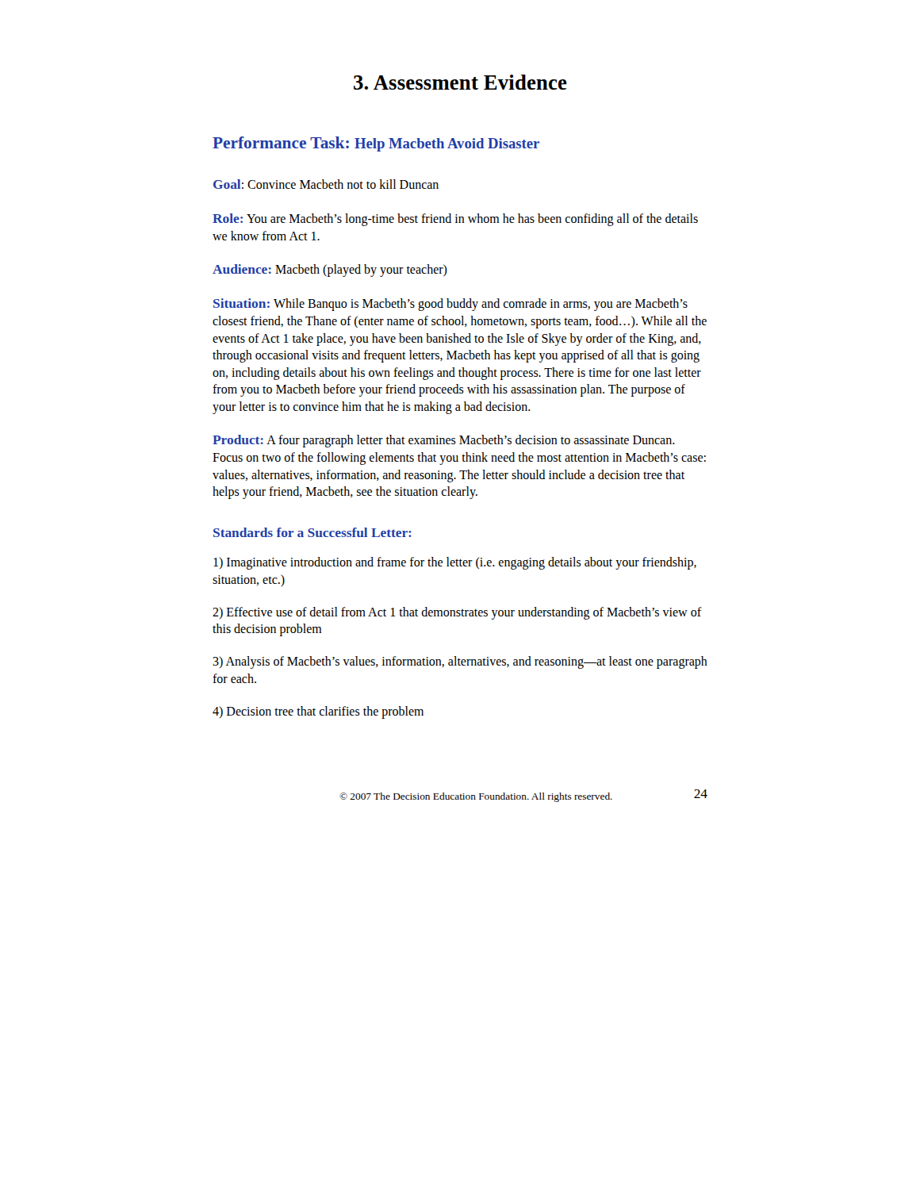3. Assessment Evidence
Performance Task: Help Macbeth Avoid Disaster
Goal: Convince Macbeth not to kill Duncan
Role: You are Macbeth’s long-time best friend in whom he has been confiding all of the details we know from Act 1.
Audience: Macbeth (played by your teacher)
Situation: While Banquo is Macbeth’s good buddy and comrade in arms, you are Macbeth’s closest friend, the Thane of (enter name of school, hometown, sports team, food…). While all the events of Act 1 take place, you have been banished to the Isle of Skye by order of the King, and, through occasional visits and frequent letters, Macbeth has kept you apprised of all that is going on, including details about his own feelings and thought process. There is time for one last letter from you to Macbeth before your friend proceeds with his assassination plan. The purpose of your letter is to convince him that he is making a bad decision.
Product: A four paragraph letter that examines Macbeth’s decision to assassinate Duncan. Focus on two of the following elements that you think need the most attention in Macbeth’s case: values, alternatives, information, and reasoning. The letter should include a decision tree that helps your friend, Macbeth, see the situation clearly.
Standards for a Successful Letter:
1) Imaginative introduction and frame for the letter (i.e. engaging details about your friendship, situation, etc.)
2) Effective use of detail from Act 1 that demonstrates your understanding of Macbeth’s view of this decision problem
3) Analysis of Macbeth’s values, information, alternatives, and reasoning—at least one paragraph for each.
4) Decision tree that clarifies the problem
© 2007 The Decision Education Foundation. All rights reserved.
24